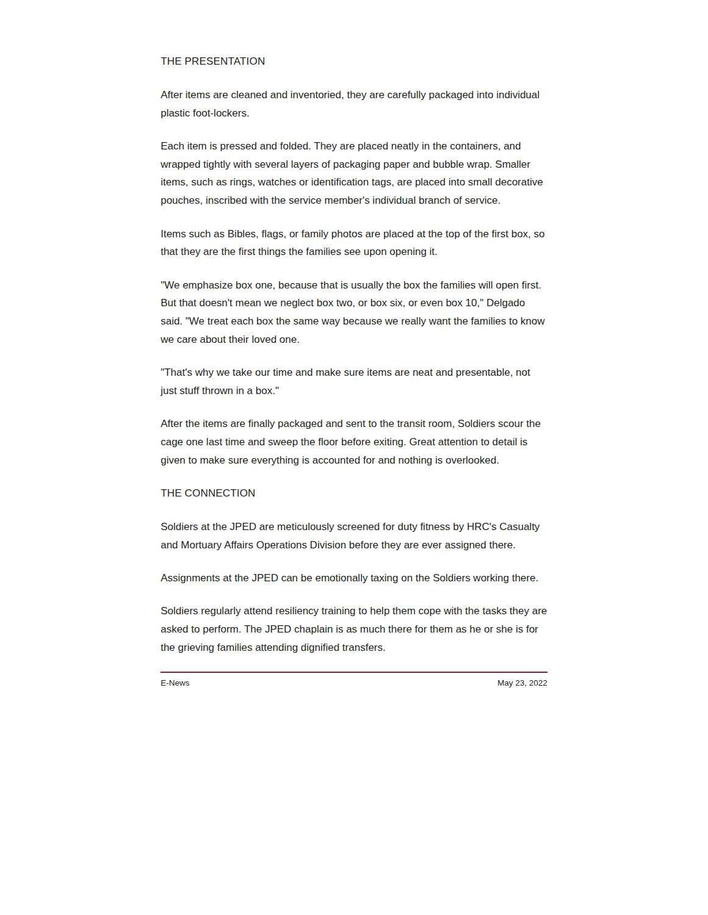THE PRESENTATION
After items are cleaned and inventoried, they are carefully packaged into individual plastic foot-lockers.
Each item is pressed and folded. They are placed neatly in the containers, and wrapped tightly with several layers of packaging paper and bubble wrap. Smaller items, such as rings, watches or identification tags, are placed into small decorative pouches, inscribed with the service member's individual branch of service.
Items such as Bibles, flags, or family photos are placed at the top of the first box, so that they are the first things the families see upon opening it.
"We emphasize box one, because that is usually the box the families will open first. But that doesn't mean we neglect box two, or box six, or even box 10," Delgado said. "We treat each box the same way because we really want the families to know we care about their loved one.
"That's why we take our time and make sure items are neat and presentable, not just stuff thrown in a box."
After the items are finally packaged and sent to the transit room, Soldiers scour the cage one last time and sweep the floor before exiting. Great attention to detail is given to make sure everything is accounted for and nothing is overlooked.
THE CONNECTION
Soldiers at the JPED are meticulously screened for duty fitness by HRC's Casualty and Mortuary Affairs Operations Division before they are ever assigned there.
Assignments at the JPED can be emotionally taxing on the Soldiers working there.
Soldiers regularly attend resiliency training to help them cope with the tasks they are asked to perform. The JPED chaplain is as much there for them as he or she is for the grieving families attending dignified transfers.
E-News
May 23, 2022